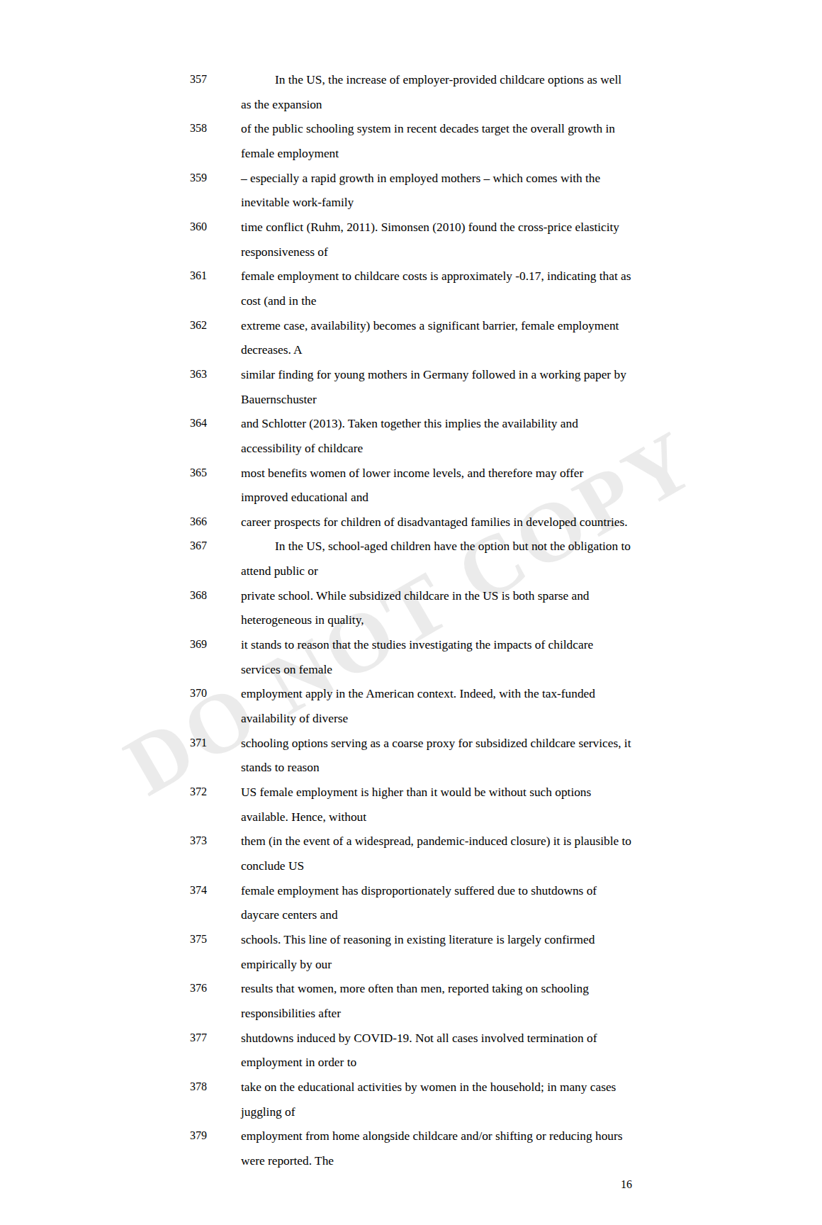DO NOT COPY
In the US, the increase of employer-provided childcare options as well as the expansion
of the public schooling system in recent decades target the overall growth in female employment
– especially a rapid growth in employed mothers – which comes with the inevitable work-family
time conflict (Ruhm, 2011). Simonsen (2010) found the cross-price elasticity responsiveness of
female employment to childcare costs is approximately -0.17, indicating that as cost (and in the
extreme case, availability) becomes a significant barrier, female employment decreases. A
similar finding for young mothers in Germany followed in a working paper by Bauernschuster
and Schlotter (2013). Taken together this implies the availability and accessibility of childcare
most benefits women of lower income levels, and therefore may offer improved educational and
career prospects for children of disadvantaged families in developed countries.
In the US, school-aged children have the option but not the obligation to attend public or
private school. While subsidized childcare in the US is both sparse and heterogeneous in quality,
it stands to reason that the studies investigating the impacts of childcare services on female
employment apply in the American context. Indeed, with the tax-funded availability of diverse
schooling options serving as a coarse proxy for subsidized childcare services, it stands to reason
US female employment is higher than it would be without such options available. Hence, without
them (in the event of a widespread, pandemic-induced closure) it is plausible to conclude US
female employment has disproportionately suffered due to shutdowns of daycare centers and
schools. This line of reasoning in existing literature is largely confirmed empirically by our
results that women, more often than men, reported taking on schooling responsibilities after
shutdowns induced by COVID-19. Not all cases involved termination of employment in order to
take on the educational activities by women in the household; in many cases juggling of
employment from home alongside childcare and/or shifting or reducing hours were reported. The
16